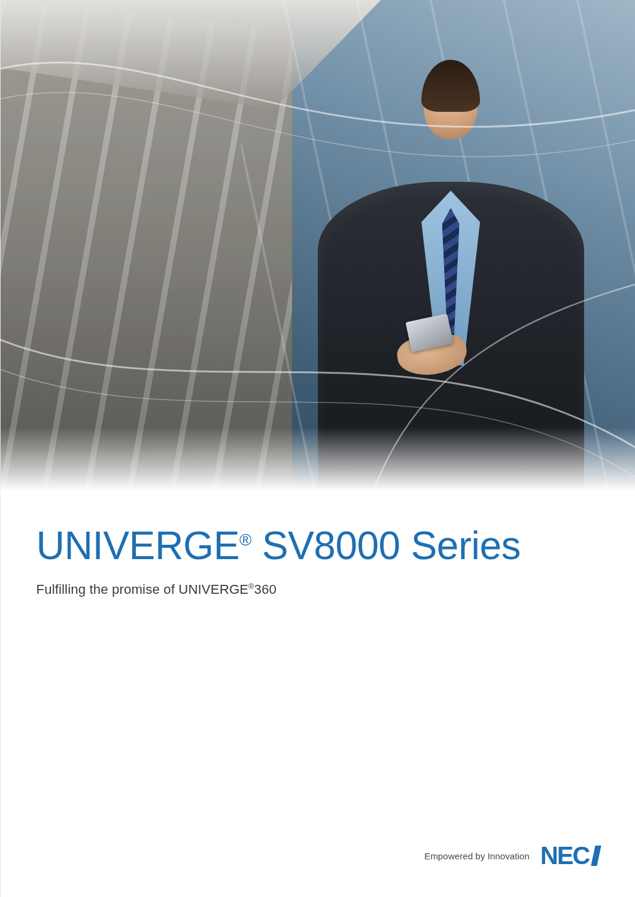UNIVERGE® SV8000 Series
Fulfilling the promise of UNIVERGE®360
Empowered by Innovation NEC